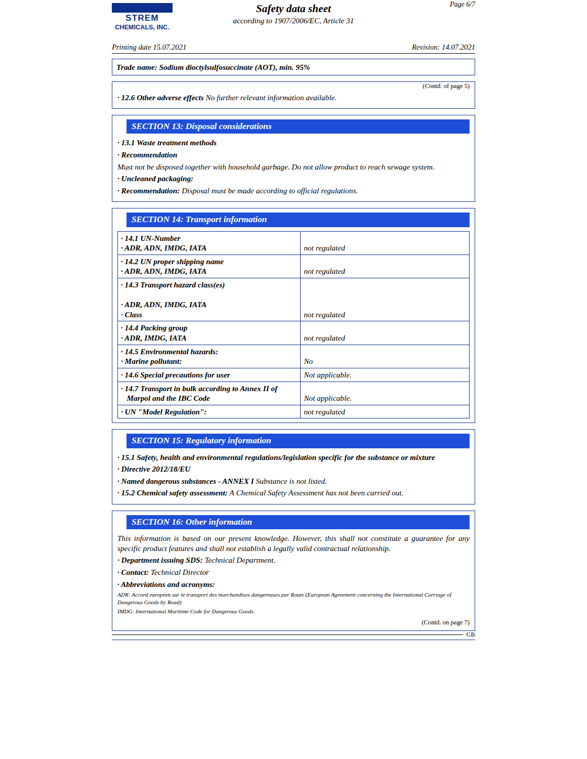Page 6/7
STREM
CHEMICALS, INC.
Safety data sheet
according to 1907/2006/EC, Article 31
Printing date 15.07.2021
Revision: 14.07.2021
Trade name: Sodium dioctylsulfosuccinate (AOT), min. 95%
(Contd. of page 5)
· 12.6 Other adverse effects No further relevant information available.
SECTION 13: Disposal considerations
· 13.1 Waste treatment methods
· Recommendation
Must not be disposed together with household garbage. Do not allow product to reach sewage system.
· Uncleaned packaging:
· Recommendation: Disposal must be made according to official regulations.
SECTION 14: Transport information
| · 14.1 UN-Number · ADR, ADN, IMDG, IATA | not regulated |
| · 14.2 UN proper shipping name · ADR, ADN, IMDG, IATA | not regulated |
| · 14.3 Transport hazard class(es) · ADR, ADN, IMDG, IATA · Class | not regulated |
| · 14.4 Packing group · ADR, IMDG, IATA | not regulated |
| · 14.5 Environmental hazards: · Marine pollutant: | No |
| · 14.6 Special precautions for user | Not applicable. |
| · 14.7 Transport in bulk according to Annex II of Marpol and the IBC Code | Not applicable. |
| · UN "Model Regulation": | not regulated |
SECTION 15: Regulatory information
· 15.1 Safety, health and environmental regulations/legislation specific for the substance or mixture
· Directive 2012/18/EU
· Named dangerous substances - ANNEX I Substance is not listed.
· 15.2 Chemical safety assessment: A Chemical Safety Assessment has not been carried out.
SECTION 16: Other information
This information is based on our present knowledge. However, this shall not constitute a guarantee for any specific product features and shall not establish a legally valid contractual relationship.
· Department issuing SDS: Technical Department.
· Contact: Technical Director
· Abbreviations and acronyms:
ADR: Accord européen sur le transport des marchandises dangereuses par Route (European Agreement concerning the International Carriage of Dangerous Goods by Road)
IMDG: International Maritime Code for Dangerous Goods
(Contd. on page 7)
GB